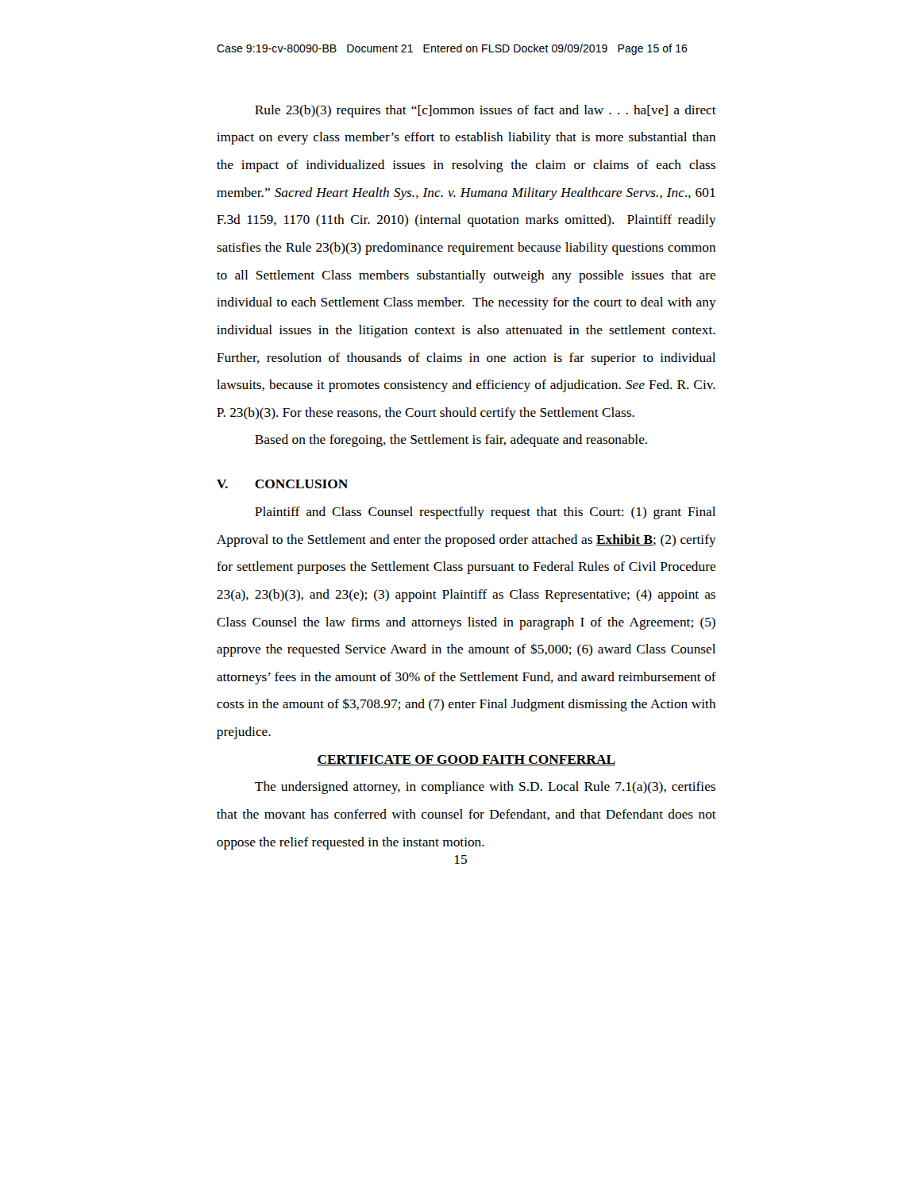Case 9:19-cv-80090-BB Document 21 Entered on FLSD Docket 09/09/2019 Page 15 of 16
Rule 23(b)(3) requires that “[c]ommon issues of fact and law . . . ha[ve] a direct impact on every class member’s effort to establish liability that is more substantial than the impact of individualized issues in resolving the claim or claims of each class member.” Sacred Heart Health Sys., Inc. v. Humana Military Healthcare Servs., Inc., 601 F.3d 1159, 1170 (11th Cir. 2010) (internal quotation marks omitted). Plaintiff readily satisfies the Rule 23(b)(3) predominance requirement because liability questions common to all Settlement Class members substantially outweigh any possible issues that are individual to each Settlement Class member. The necessity for the court to deal with any individual issues in the litigation context is also attenuated in the settlement context. Further, resolution of thousands of claims in one action is far superior to individual lawsuits, because it promotes consistency and efficiency of adjudication. See Fed. R. Civ. P. 23(b)(3). For these reasons, the Court should certify the Settlement Class.
Based on the foregoing, the Settlement is fair, adequate and reasonable.
V. CONCLUSION
Plaintiff and Class Counsel respectfully request that this Court: (1) grant Final Approval to the Settlement and enter the proposed order attached as Exhibit B; (2) certify for settlement purposes the Settlement Class pursuant to Federal Rules of Civil Procedure 23(a), 23(b)(3), and 23(e); (3) appoint Plaintiff as Class Representative; (4) appoint as Class Counsel the law firms and attorneys listed in paragraph I of the Agreement; (5) approve the requested Service Award in the amount of $5,000; (6) award Class Counsel attorneys’ fees in the amount of 30% of the Settlement Fund, and award reimbursement of costs in the amount of $3,708.97; and (7) enter Final Judgment dismissing the Action with prejudice.
CERTIFICATE OF GOOD FAITH CONFERRAL
The undersigned attorney, in compliance with S.D. Local Rule 7.1(a)(3), certifies that the movant has conferred with counsel for Defendant, and that Defendant does not oppose the relief requested in the instant motion.
15